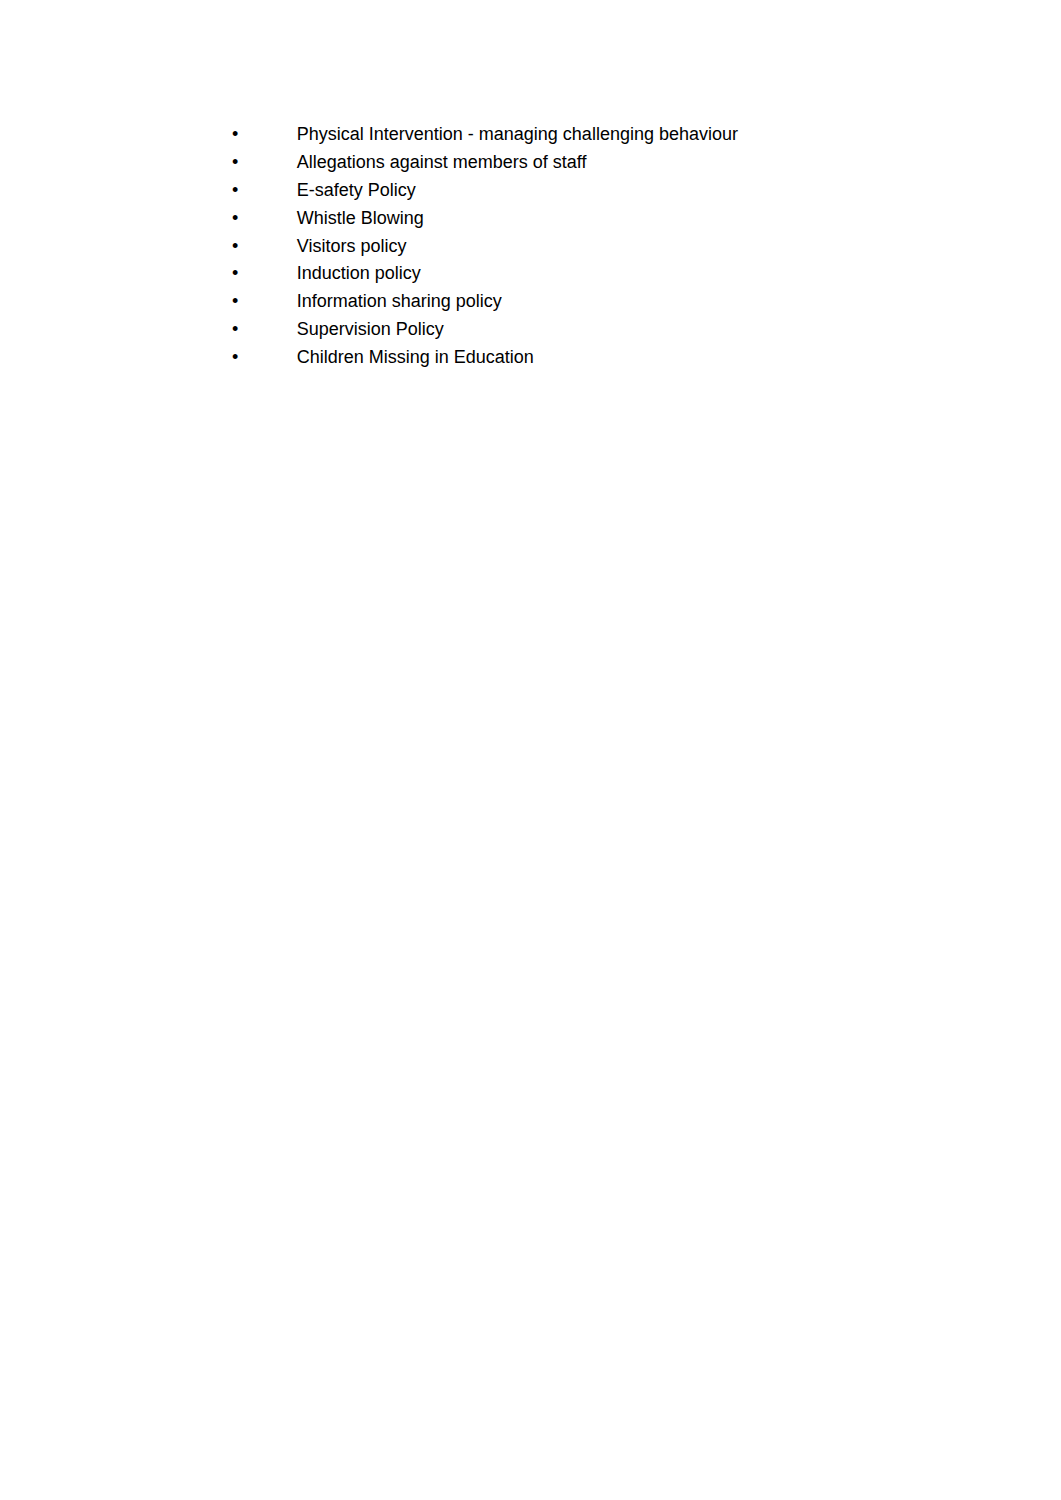•Physical Intervention - managing challenging behaviour
•Allegations against members of staff
•E-safety Policy
•Whistle Blowing
•Visitors policy
•Induction policy
•Information sharing policy
•Supervision Policy
•Children Missing in Education